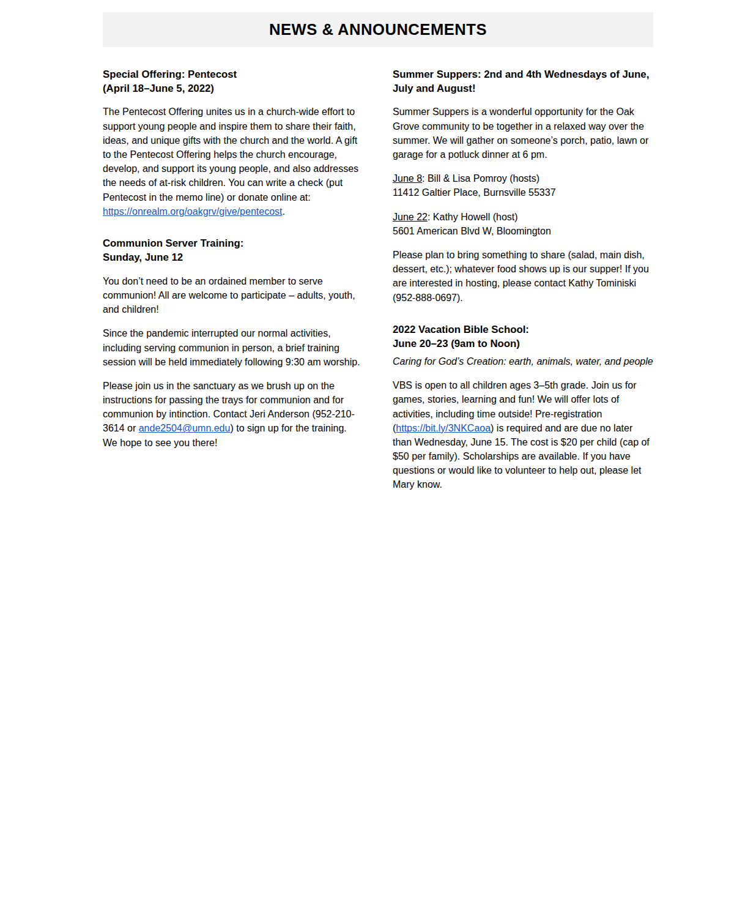NEWS & ANNOUNCEMENTS
Special Offering: Pentecost
(April 18–June 5, 2022)
The Pentecost Offering unites us in a church-wide effort to support young people and inspire them to share their faith, ideas, and unique gifts with the church and the world. A gift to the Pentecost Offering helps the church encourage, develop, and support its young people, and also addresses the needs of at-risk children. You can write a check (put Pentecost in the memo line) or donate online at: https://onrealm.org/oakgrv/give/pentecost.
Communion Server Training:
Sunday, June 12
You don’t need to be an ordained member to serve communion! All are welcome to participate – adults, youth, and children!
Since the pandemic interrupted our normal activities, including serving communion in person, a brief training session will be held immediately following 9:30 am worship.
Please join us in the sanctuary as we brush up on the instructions for passing the trays for communion and for communion by intinction. Contact Jeri Anderson (952-210-3614 or ande2504@umn.edu) to sign up for the training. We hope to see you there!
Summer Suppers: 2nd and 4th Wednesdays of June, July and August!
Summer Suppers is a wonderful opportunity for the Oak Grove community to be together in a relaxed way over the summer. We will gather on someone’s porch, patio, lawn or garage for a potluck dinner at 6 pm.
June 8: Bill & Lisa Pomroy (hosts)
11412 Galtier Place, Burnsville 55337
June 22: Kathy Howell (host)
5601 American Blvd W, Bloomington
Please plan to bring something to share (salad, main dish, dessert, etc.); whatever food shows up is our supper! If you are interested in hosting, please contact Kathy Tominiski (952-888-0697).
2022 Vacation Bible School:
June 20–23 (9am to Noon)
Caring for God’s Creation: earth, animals, water, and people
VBS is open to all children ages 3–5th grade. Join us for games, stories, learning and fun! We will offer lots of activities, including time outside! Pre-registration (https://bit.ly/3NKCaoa) is required and are due no later than Wednesday, June 15. The cost is $20 per child (cap of $50 per family). Scholarships are available. If you have questions or would like to volunteer to help out, please let Mary know.